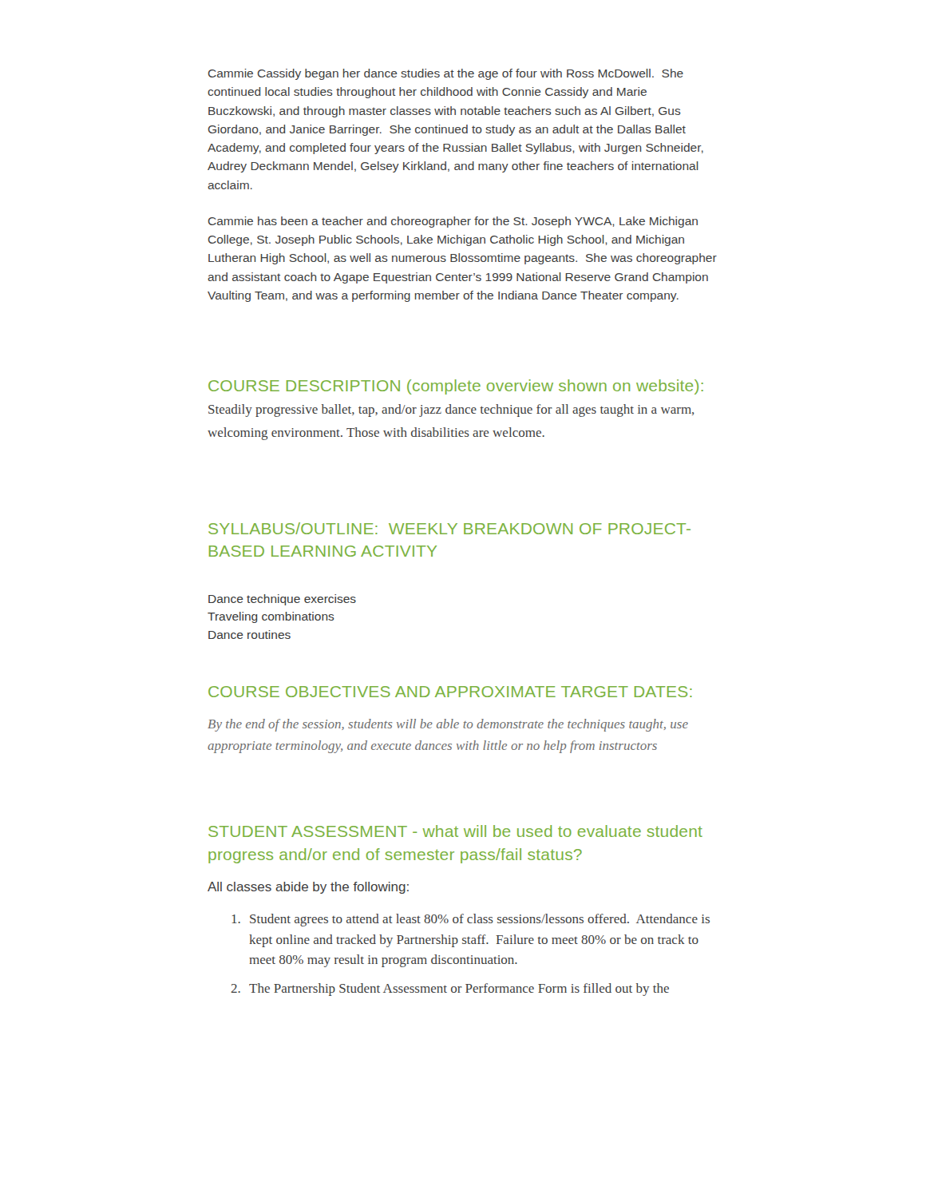Cammie Cassidy began her dance studies at the age of four with Ross McDowell. She continued local studies throughout her childhood with Connie Cassidy and Marie Buczkowski, and through master classes with notable teachers such as Al Gilbert, Gus Giordano, and Janice Barringer. She continued to study as an adult at the Dallas Ballet Academy, and completed four years of the Russian Ballet Syllabus, with Jurgen Schneider, Audrey Deckmann Mendel, Gelsey Kirkland, and many other fine teachers of international acclaim.
Cammie has been a teacher and choreographer for the St. Joseph YWCA, Lake Michigan College, St. Joseph Public Schools, Lake Michigan Catholic High School, and Michigan Lutheran High School, as well as numerous Blossomtime pageants. She was choreographer and assistant coach to Agape Equestrian Center’s 1999 National Reserve Grand Champion Vaulting Team, and was a performing member of the Indiana Dance Theater company.
COURSE DESCRIPTION (complete overview shown on website): Steadily progressive ballet, tap, and/or jazz dance technique for all ages taught in a warm, welcoming environment. Those with disabilities are welcome.
SYLLABUS/OUTLINE: WEEKLY BREAKDOWN OF PROJECT-BASED LEARNING ACTIVITY
Dance technique exercises
Traveling combinations
Dance routines
COURSE OBJECTIVES AND APPROXIMATE TARGET DATES:
By the end of the session, students will be able to demonstrate the techniques taught, use appropriate terminology, and execute dances with little or no help from instructors
STUDENT ASSESSMENT - what will be used to evaluate student progress and/or end of semester pass/fail status?
All classes abide by the following:
Student agrees to attend at least 80% of class sessions/lessons offered. Attendance is kept online and tracked by Partnership staff. Failure to meet 80% or be on track to meet 80% may result in program discontinuation.
The Partnership Student Assessment or Performance Form is filled out by the